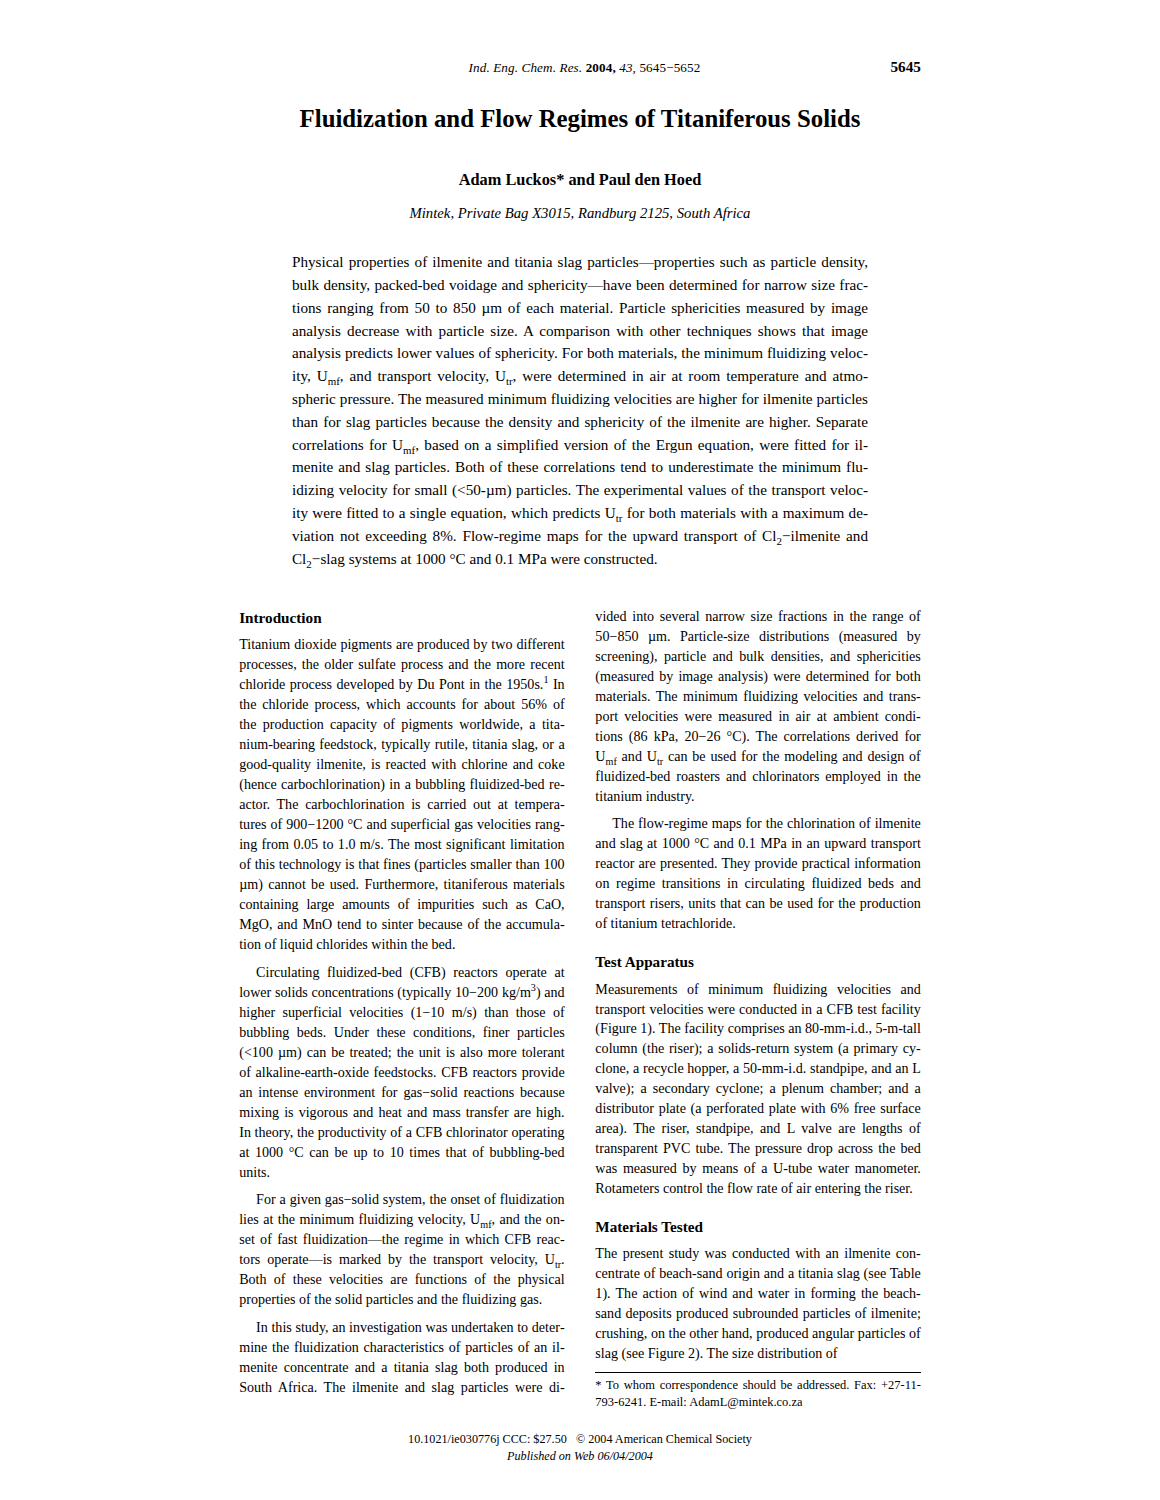Ind. Eng. Chem. Res. 2004, 43, 5645−5652 5645
Fluidization and Flow Regimes of Titaniferous Solids
Adam Luckos* and Paul den Hoed
Mintek, Private Bag X3015, Randburg 2125, South Africa
Physical properties of ilmenite and titania slag particles—properties such as particle density, bulk density, packed-bed voidage and sphericity—have been determined for narrow size fractions ranging from 50 to 850 µm of each material. Particle sphericities measured by image analysis decrease with particle size. A comparison with other techniques shows that image analysis predicts lower values of sphericity. For both materials, the minimum fluidizing velocity, Umf, and transport velocity, Utr, were determined in air at room temperature and atmospheric pressure. The measured minimum fluidizing velocities are higher for ilmenite particles than for slag particles because the density and sphericity of the ilmenite are higher. Separate correlations for Umf, based on a simplified version of the Ergun equation, were fitted for ilmenite and slag particles. Both of these correlations tend to underestimate the minimum fluidizing velocity for small (<50-µm) particles. The experimental values of the transport velocity were fitted to a single equation, which predicts Utr for both materials with a maximum deviation not exceeding 8%. Flow-regime maps for the upward transport of Cl2−ilmenite and Cl2−slag systems at 1000 °C and 0.1 MPa were constructed.
Introduction
Titanium dioxide pigments are produced by two different processes, the older sulfate process and the more recent chloride process developed by Du Pont in the 1950s.1 In the chloride process, which accounts for about 56% of the production capacity of pigments worldwide, a titanium-bearing feedstock, typically rutile, titania slag, or a good-quality ilmenite, is reacted with chlorine and coke (hence carbochlorination) in a bubbling fluidized-bed reactor. The carbochlorination is carried out at temperatures of 900−1200 °C and superficial gas velocities ranging from 0.05 to 1.0 m/s. The most significant limitation of this technology is that fines (particles smaller than 100 µm) cannot be used. Furthermore, titaniferous materials containing large amounts of impurities such as CaO, MgO, and MnO tend to sinter because of the accumulation of liquid chlorides within the bed.
Circulating fluidized-bed (CFB) reactors operate at lower solids concentrations (typically 10−200 kg/m3) and higher superficial velocities (1−10 m/s) than those of bubbling beds. Under these conditions, finer particles (<100 µm) can be treated; the unit is also more tolerant of alkaline-earth-oxide feedstocks. CFB reactors provide an intense environment for gas−solid reactions because mixing is vigorous and heat and mass transfer are high. In theory, the productivity of a CFB chlorinator operating at 1000 °C can be up to 10 times that of bubbling-bed units.
For a given gas−solid system, the onset of fluidization lies at the minimum fluidizing velocity, Umf, and the onset of fast fluidization—the regime in which CFB reactors operate—is marked by the transport velocity, Utr. Both of these velocities are functions of the physical properties of the solid particles and the fluidizing gas.
In this study, an investigation was undertaken to determine the fluidization characteristics of particles of an ilmenite concentrate and a titania slag both produced in South Africa. The ilmenite and slag particles were divided into several narrow size fractions in the range of 50−850 µm. Particle-size distributions (measured by screening), particle and bulk densities, and sphericities (measured by image analysis) were determined for both materials. The minimum fluidizing velocities and transport velocities were measured in air at ambient conditions (86 kPa, 20−26 °C). The correlations derived for Umf and Utr can be used for the modeling and design of fluidized-bed roasters and chlorinators employed in the titanium industry.
The flow-regime maps for the chlorination of ilmenite and slag at 1000 °C and 0.1 MPa in an upward transport reactor are presented. They provide practical information on regime transitions in circulating fluidized beds and transport risers, units that can be used for the production of titanium tetrachloride.
Test Apparatus
Measurements of minimum fluidizing velocities and transport velocities were conducted in a CFB test facility (Figure 1). The facility comprises an 80-mm-i.d., 5-m-tall column (the riser); a solids-return system (a primary cyclone, a recycle hopper, a 50-mm-i.d. standpipe, and an L valve); a secondary cyclone; a plenum chamber; and a distributor plate (a perforated plate with 6% free surface area). The riser, standpipe, and L valve are lengths of transparent PVC tube. The pressure drop across the bed was measured by means of a U-tube water manometer. Rotameters control the flow rate of air entering the riser.
Materials Tested
The present study was conducted with an ilmenite concentrate of beach-sand origin and a titania slag (see Table 1). The action of wind and water in forming the beach-sand deposits produced subrounded particles of ilmenite; crushing, on the other hand, produced angular particles of slag (see Figure 2). The size distribution of
* To whom correspondence should be addressed. Fax: +27-11-793-6241. E-mail: AdamL@mintek.co.za
10.1021/ie030776j CCC: $27.50 © 2004 American Chemical Society
Published on Web 06/04/2004